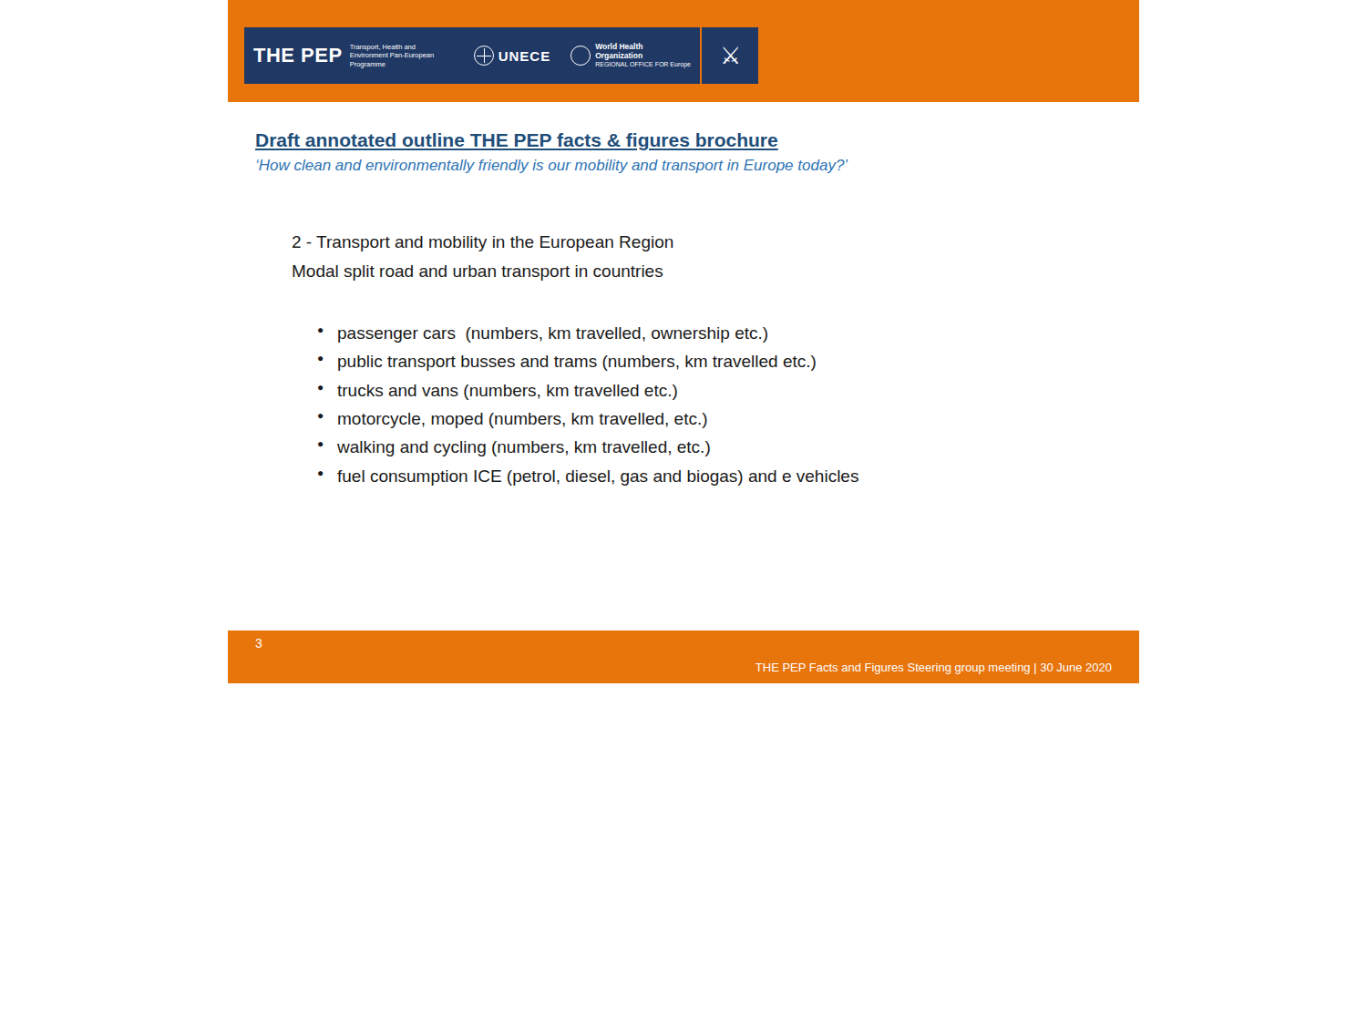THE PEP Transport, Health and Environment Pan-European Programme
UNECE
World Health
OrganizationREGIONAL OFFICE FOR Europe
⚔
Draft annotated outline THE PEP facts & figures brochure
‘How clean and environmentally friendly is our mobility and transport in Europe today?’
2 - Transport and mobility in the European Region
Modal split road and urban transport in countries
passenger cars (numbers, km travelled, ownership etc.)
public transport busses and trams (numbers, km travelled etc.)
trucks and vans (numbers, km travelled etc.)
motorcycle, moped (numbers, km travelled, etc.)
walking and cycling (numbers, km travelled, etc.)
fuel consumption ICE (petrol, diesel, gas and biogas) and e vehicles
3
THE PEP Facts and Figures Steering group meeting | 30 June 2020